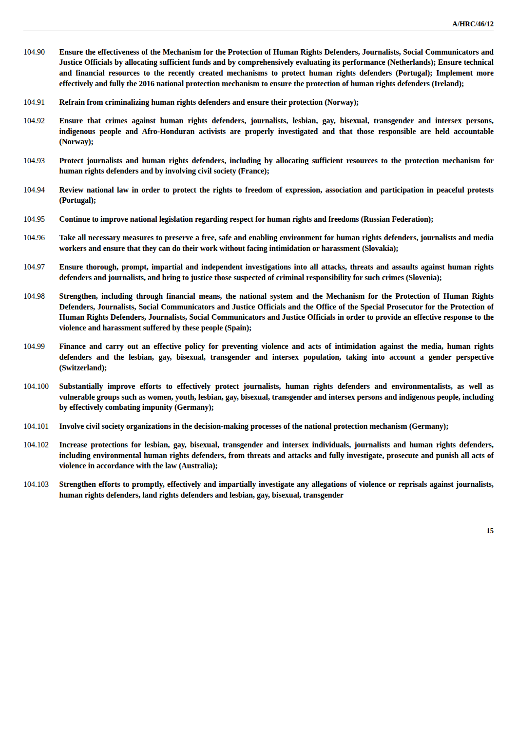A/HRC/46/12
| 104.90 | Ensure the effectiveness of the Mechanism for the Protection of Human Rights Defenders, Journalists, Social Communicators and Justice Officials by allocating sufficient funds and by comprehensively evaluating its performance (Netherlands); Ensure technical and financial resources to the recently created mechanisms to protect human rights defenders (Portugal); Implement more effectively and fully the 2016 national protection mechanism to ensure the protection of human rights defenders (Ireland); |
| 104.91 | Refrain from criminalizing human rights defenders and ensure their protection (Norway); |
| 104.92 | Ensure that crimes against human rights defenders, journalists, lesbian, gay, bisexual, transgender and intersex persons, indigenous people and Afro-Honduran activists are properly investigated and that those responsible are held accountable (Norway); |
| 104.93 | Protect journalists and human rights defenders, including by allocating sufficient resources to the protection mechanism for human rights defenders and by involving civil society (France); |
| 104.94 | Review national law in order to protect the rights to freedom of expression, association and participation in peaceful protests (Portugal); |
| 104.95 | Continue to improve national legislation regarding respect for human rights and freedoms (Russian Federation); |
| 104.96 | Take all necessary measures to preserve a free, safe and enabling environment for human rights defenders, journalists and media workers and ensure that they can do their work without facing intimidation or harassment (Slovakia); |
| 104.97 | Ensure thorough, prompt, impartial and independent investigations into all attacks, threats and assaults against human rights defenders and journalists, and bring to justice those suspected of criminal responsibility for such crimes (Slovenia); |
| 104.98 | Strengthen, including through financial means, the national system and the Mechanism for the Protection of Human Rights Defenders, Journalists, Social Communicators and Justice Officials and the Office of the Special Prosecutor for the Protection of Human Rights Defenders, Journalists, Social Communicators and Justice Officials in order to provide an effective response to the violence and harassment suffered by these people (Spain); |
| 104.99 | Finance and carry out an effective policy for preventing violence and acts of intimidation against the media, human rights defenders and the lesbian, gay, bisexual, transgender and intersex population, taking into account a gender perspective (Switzerland); |
| 104.100 | Substantially improve efforts to effectively protect journalists, human rights defenders and environmentalists, as well as vulnerable groups such as women, youth, lesbian, gay, bisexual, transgender and intersex persons and indigenous people, including by effectively combating impunity (Germany); |
| 104.101 | Involve civil society organizations in the decision-making processes of the national protection mechanism (Germany); |
| 104.102 | Increase protections for lesbian, gay, bisexual, transgender and intersex individuals, journalists and human rights defenders, including environmental human rights defenders, from threats and attacks and fully investigate, prosecute and punish all acts of violence in accordance with the law (Australia); |
| 104.103 | Strengthen efforts to promptly, effectively and impartially investigate any allegations of violence or reprisals against journalists, human rights defenders, land rights defenders and lesbian, gay, bisexual, transgender |
15